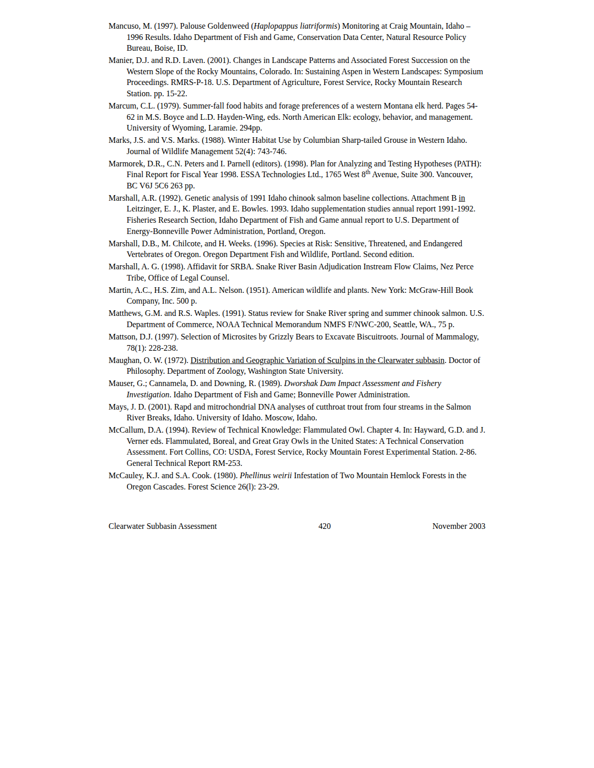Mancuso, M. (1997). Palouse Goldenweed (Haplopappus liatriformis) Monitoring at Craig Mountain, Idaho – 1996 Results. Idaho Department of Fish and Game, Conservation Data Center, Natural Resource Policy Bureau, Boise, ID.
Manier, D.J. and R.D. Laven. (2001). Changes in Landscape Patterns and Associated Forest Succession on the Western Slope of the Rocky Mountains, Colorado. In: Sustaining Aspen in Western Landscapes: Symposium Proceedings. RMRS-P-18. U.S. Department of Agriculture, Forest Service, Rocky Mountain Research Station. pp. 15-22.
Marcum, C.L. (1979). Summer-fall food habits and forage preferences of a western Montana elk herd. Pages 54-62 in M.S. Boyce and L.D. Hayden-Wing, eds. North American Elk: ecology, behavior, and management. University of Wyoming, Laramie. 294pp.
Marks, J.S. and V.S. Marks. (1988). Winter Habitat Use by Columbian Sharp-tailed Grouse in Western Idaho. Journal of Wildlife Management 52(4): 743-746.
Marmorek, D.R., C.N. Peters and I. Parnell (editors). (1998). Plan for Analyzing and Testing Hypotheses (PATH): Final Report for Fiscal Year 1998. ESSA Technologies Ltd., 1765 West 8th Avenue, Suite 300. Vancouver, BC V6J 5C6 263 pp.
Marshall, A.R. (1992). Genetic analysis of 1991 Idaho chinook salmon baseline collections. Attachment B in Leitzinger, E. J., K. Plaster, and E. Bowles. 1993. Idaho supplementation studies annual report 1991-1992. Fisheries Research Section, Idaho Department of Fish and Game annual report to U.S. Department of Energy-Bonneville Power Administration, Portland, Oregon.
Marshall, D.B., M. Chilcote, and H. Weeks. (1996). Species at Risk: Sensitive, Threatened, and Endangered Vertebrates of Oregon. Oregon Department Fish and Wildlife, Portland. Second edition.
Marshall, A. G. (1998). Affidavit for SRBA. Snake River Basin Adjudication Instream Flow Claims, Nez Perce Tribe, Office of Legal Counsel.
Martin, A.C., H.S. Zim, and A.L. Nelson. (1951). American wildlife and plants. New York: McGraw-Hill Book Company, Inc. 500 p.
Matthews, G.M. and R.S. Waples. (1991). Status review for Snake River spring and summer chinook salmon. U.S. Department of Commerce, NOAA Technical Memorandum NMFS F/NWC-200, Seattle, WA., 75 p.
Mattson, D.J. (1997). Selection of Microsites by Grizzly Bears to Excavate Biscuitroots. Journal of Mammalogy, 78(1): 228-238.
Maughan, O. W. (1972). Distribution and Geographic Variation of Sculpins in the Clearwater subbasin. Doctor of Philosophy. Department of Zoology, Washington State University.
Mauser, G.; Cannamela, D. and Downing, R. (1989). Dworshak Dam Impact Assessment and Fishery Investigation. Idaho Department of Fish and Game; Bonneville Power Administration.
Mays, J. D. (2001). Rapd and mitrochondrial DNA analyses of cutthroat trout from four streams in the Salmon River Breaks, Idaho. University of Idaho. Moscow, Idaho.
McCallum, D.A. (1994). Review of Technical Knowledge: Flammulated Owl. Chapter 4. In: Hayward, G.D. and J. Verner eds. Flammulated, Boreal, and Great Gray Owls in the United States: A Technical Conservation Assessment. Fort Collins, CO: USDA, Forest Service, Rocky Mountain Forest Experimental Station. 2-86. General Technical Report RM-253.
McCauley, K.J. and S.A. Cook. (1980). Phellinus weirii Infestation of Two Mountain Hemlock Forests in the Oregon Cascades. Forest Science 26(l): 23-29.
Clearwater Subbasin Assessment 420 November 2003